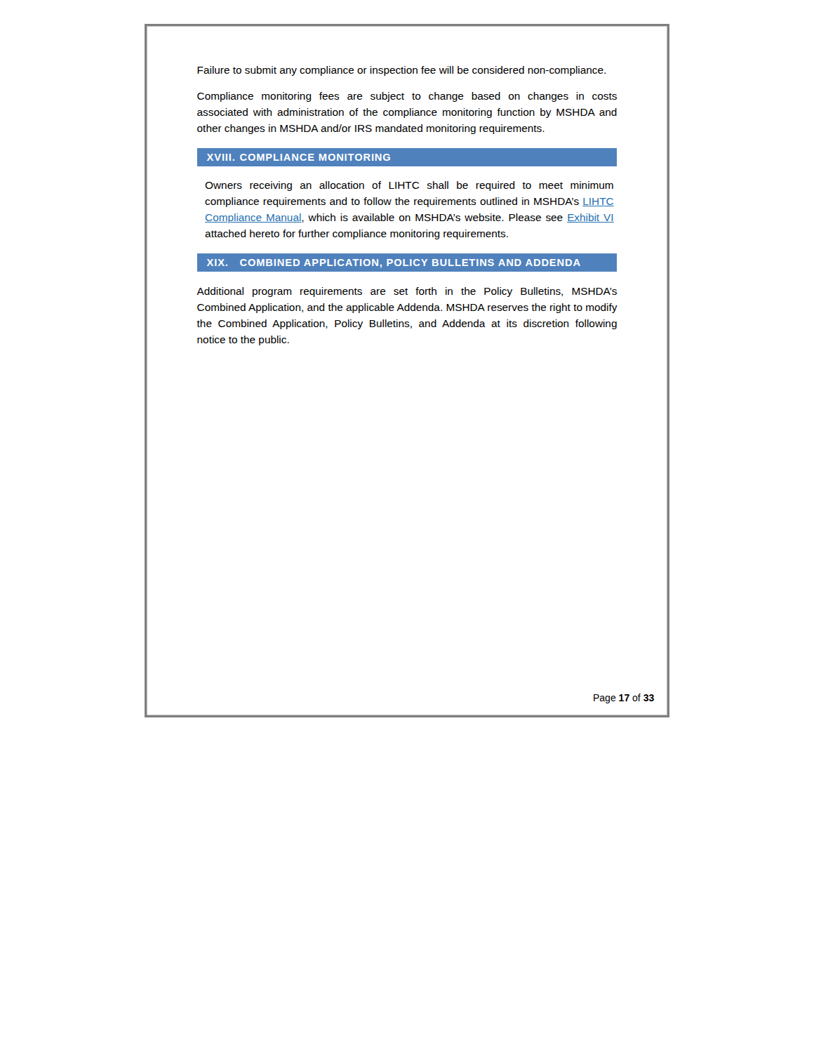Failure to submit any compliance or inspection fee will be considered non-compliance.
Compliance monitoring fees are subject to change based on changes in costs associated with administration of the compliance monitoring function by MSHDA and other changes in MSHDA and/or IRS mandated monitoring requirements.
XVIII. Compliance Monitoring
Owners receiving an allocation of LIHTC shall be required to meet minimum compliance requirements and to follow the requirements outlined in MSHDA’s LIHTC Compliance Manual, which is available on MSHDA’s website. Please see Exhibit VI attached hereto for further compliance monitoring requirements.
XIX. Combined Application, Policy Bulletins and Addenda
Additional program requirements are set forth in the Policy Bulletins, MSHDA’s Combined Application, and the applicable Addenda. MSHDA reserves the right to modify the Combined Application, Policy Bulletins, and Addenda at its discretion following notice to the public.
Page 17 of 33